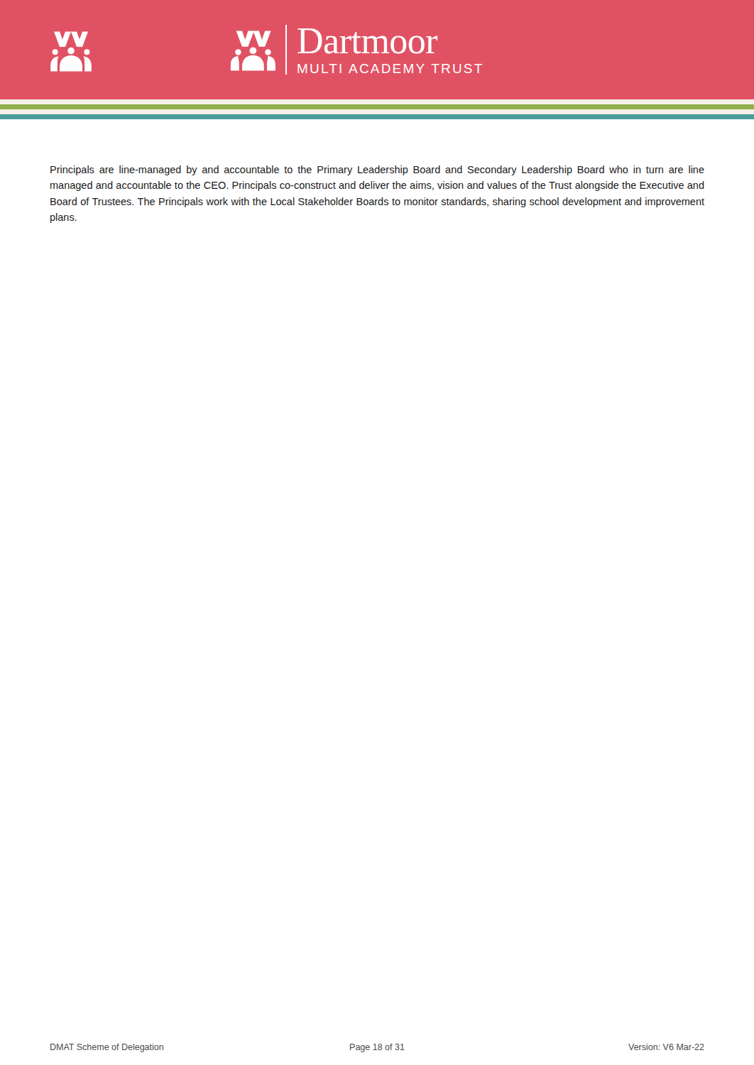Dartmoor
MULTI ACADEMY TRUST
Principals are line-managed by and accountable to the Primary Leadership Board and Secondary Leadership Board who in turn are line managed and accountable to the CEO. Principals co-construct and deliver the aims, vision and values of the Trust alongside the Executive and Board of Trustees. The Principals work with the Local Stakeholder Boards to monitor standards, sharing school development and improvement plans.
DMAT Scheme of Delegation
Page 18 of 31
Version: V6 Mar-22